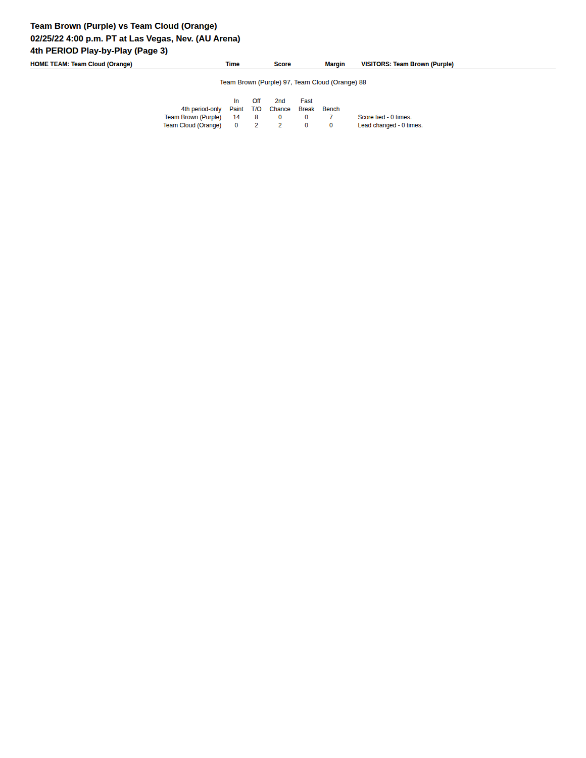Team Brown (Purple) vs Team Cloud (Orange)
02/25/22 4:00 p.m. PT at Las Vegas, Nev. (AU Arena)
4th PERIOD Play-by-Play (Page 3)
HOME TEAM: Team Cloud (Orange)
Time
Score
Margin
VISITORS: Team Brown (Purple)
Team Brown (Purple) 97, Team Cloud (Orange) 88
| | In | Off | 2nd | Fast | | |
| --- | --- | --- | --- | --- | --- | --- |
| 4th period-only | Paint | T/O | Chance | Break | Bench | |
| Team Brown (Purple) | 14 | 8 | 0 | 0 | 7 | Score tied - 0 times. |
| Team Cloud (Orange) | 0 | 2 | 2 | 0 | 0 | Lead changed - 0 times. |